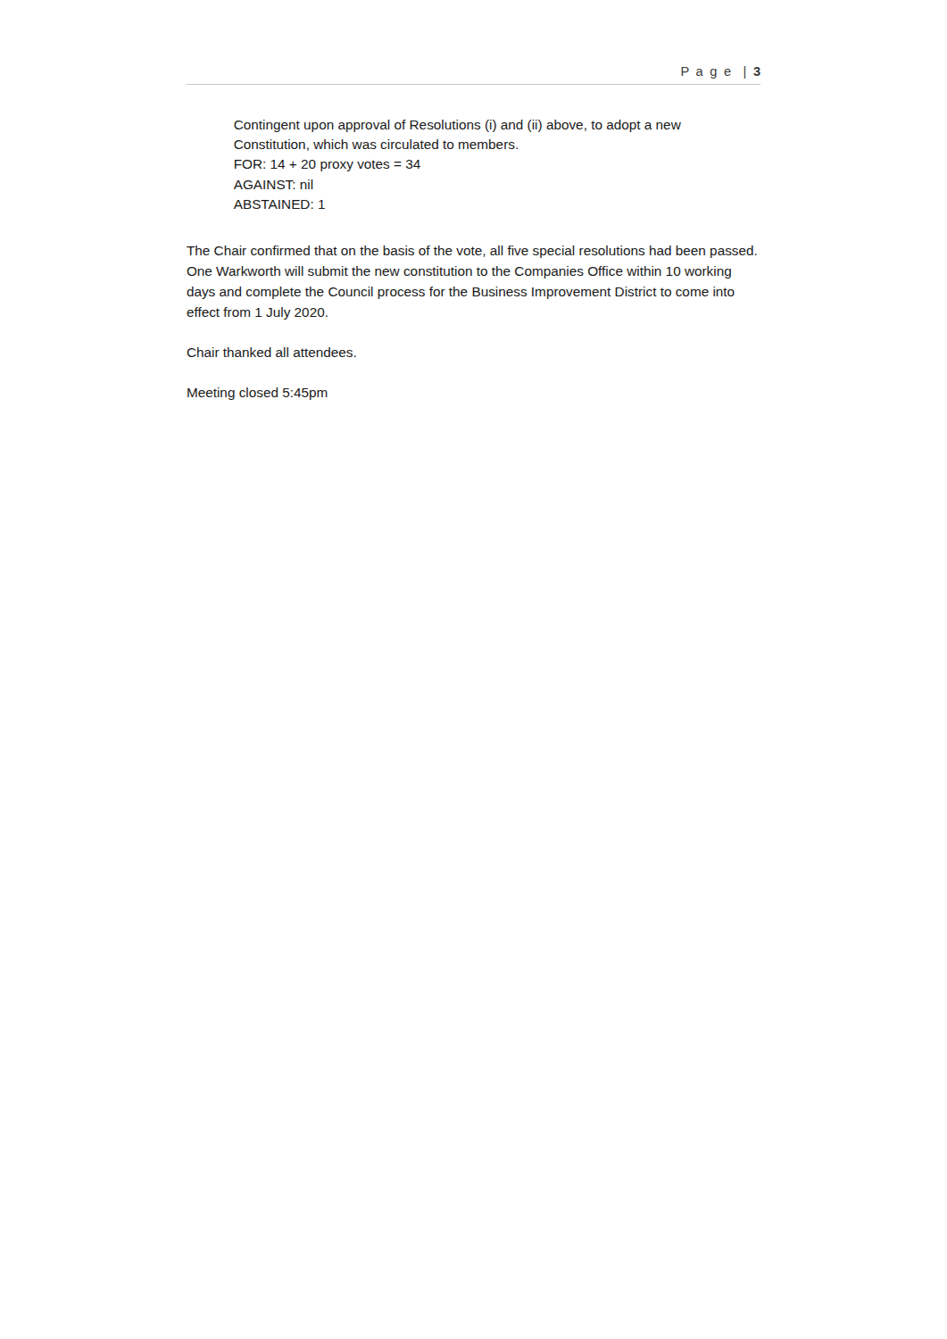P a g e | 3
Contingent upon approval of Resolutions (i) and (ii) above, to adopt a new Constitution, which was circulated to members.
FOR: 14 + 20 proxy votes = 34
AGAINST: nil
ABSTAINED: 1
The Chair confirmed that on the basis of the vote, all five special resolutions had been passed. One Warkworth will submit the new constitution to the Companies Office within 10 working days and complete the Council process for the Business Improvement District to come into effect from 1 July 2020.
Chair thanked all attendees.
Meeting closed 5:45pm